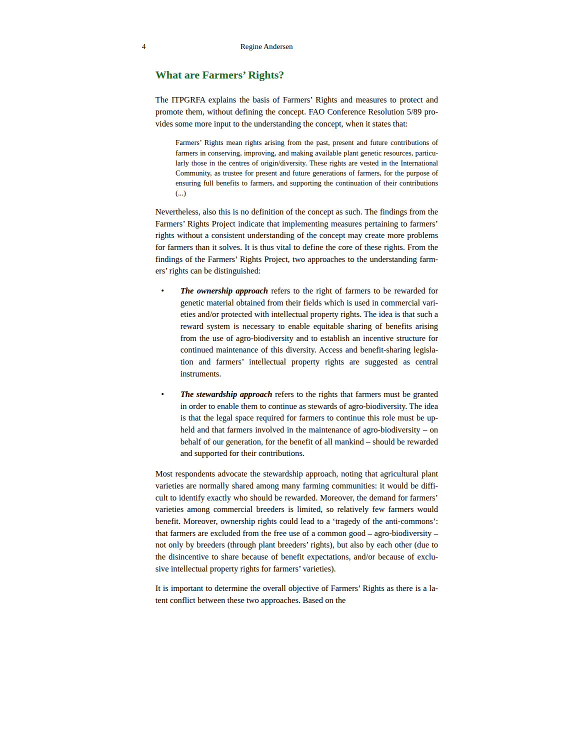4 Regine Andersen
What are Farmers’ Rights?
The ITPGRFA explains the basis of Farmers’ Rights and measures to protect and promote them, without defining the concept. FAO Conference Resolution 5/89 provides some more input to the understanding the concept, when it states that:
Farmers’ Rights mean rights arising from the past, present and future contributions of farmers in conserving, improving, and making available plant genetic resources, particularly those in the centres of origin/diversity. These rights are vested in the International Community, as trustee for present and future generations of farmers, for the purpose of ensuring full benefits to farmers, and supporting the continuation of their contributions (...)
Nevertheless, also this is no definition of the concept as such. The findings from the Farmers’ Rights Project indicate that implementing measures pertaining to farmers’ rights without a consistent understanding of the concept may create more problems for farmers than it solves. It is thus vital to define the core of these rights. From the findings of the Farmers’ Rights Project, two approaches to the understanding farmers’ rights can be distinguished:
The ownership approach refers to the right of farmers to be rewarded for genetic material obtained from their fields which is used in commercial varieties and/or protected with intellectual property rights. The idea is that such a reward system is necessary to enable equitable sharing of benefits arising from the use of agro-biodiversity and to establish an incentive structure for continued maintenance of this diversity. Access and benefit-sharing legislation and farmers’ intellectual property rights are suggested as central instruments.
The stewardship approach refers to the rights that farmers must be granted in order to enable them to continue as stewards of agro-biodiversity. The idea is that the legal space required for farmers to continue this role must be upheld and that farmers involved in the maintenance of agro-biodiversity – on behalf of our generation, for the benefit of all mankind – should be rewarded and supported for their contributions.
Most respondents advocate the stewardship approach, noting that agricultural plant varieties are normally shared among many farming communities: it would be difficult to identify exactly who should be rewarded. Moreover, the demand for farmers’ varieties among commercial breeders is limited, so relatively few farmers would benefit. Moreover, ownership rights could lead to a ‘tragedy of the anti-commons’: that farmers are excluded from the free use of a common good – agro-biodiversity – not only by breeders (through plant breeders’ rights), but also by each other (due to the disincentive to share because of benefit expectations, and/or because of exclusive intellectual property rights for farmers’ varieties).
It is important to determine the overall objective of Farmers’ Rights as there is a latent conflict between these two approaches. Based on the